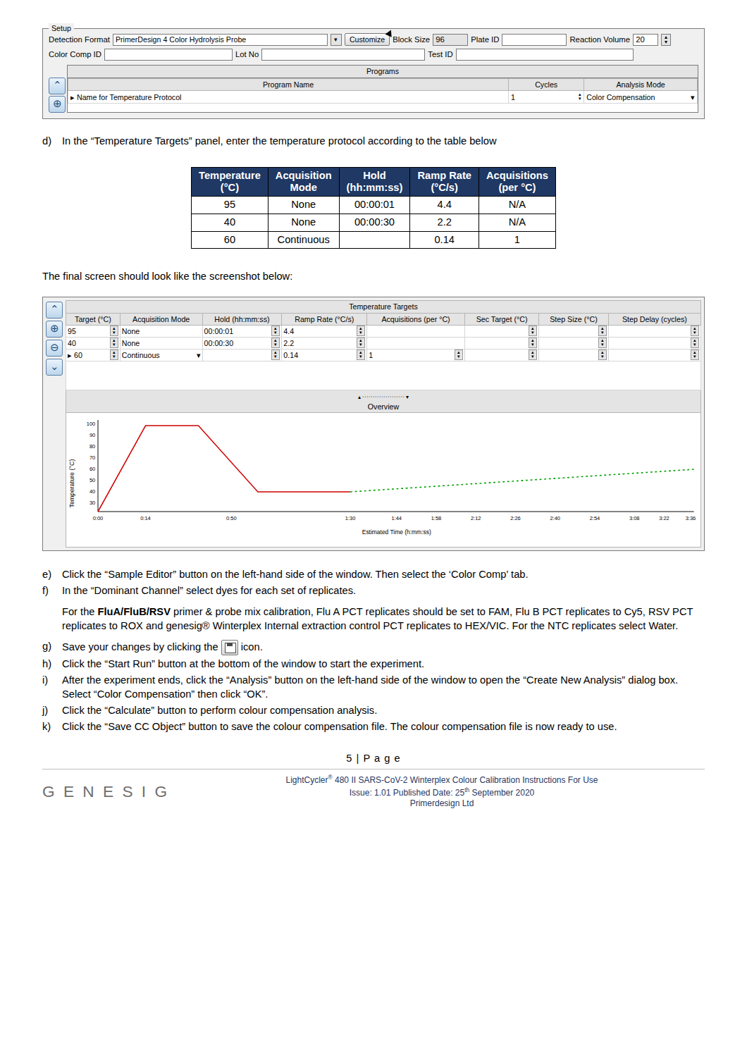Setup
Detection Format PrimerDesign 4 Color Hydrolysis Probe▾ Customize Block Size 96 Plate ID Reaction Volume 20▴
▾
Color Comp ID Lot No Test ID
⌃
⊕
Programs
| Program Name | Cycles | Analysis Mode |
| --- | --- | --- |
| ▸ Name for Temperature Protocol | 1 ▴ ▾ | Color Compensation ▾ |
d) In the “Temperature Targets” panel, enter the temperature protocol according to the table below
| Temperature (°C) | Acquisition Mode | Hold (hh:mm:ss) | Ramp Rate (°C/s) | Acquisitions (per °C) |
| --- | --- | --- | --- | --- |
| 95 | None | 00:00:01 | 4.4 | N/A |
| 40 | None | 00:00:30 | 2.2 | N/A |
| 60 | Continuous | | 0.14 | 1 |
The final screen should look like the screenshot below:
⌃
⊕
⊖
⌄
Temperature Targets
| Target (°C) | Acquisition Mode | Hold (hh:mm:ss) | Ramp Rate (°C/s) | Acquisitions (per °C) | Sec Target (°C) | Step Size (°C) | Step Delay (cycles) |
| --- | --- | --- | --- | --- | --- | --- | --- |
| 95 ▴ ▾ | None | 00:00:01 ▴ ▾ | 4.4 ▴ ▾ | | ▴ ▾ | ▴ ▾ | ▴ ▾ |
| 40 ▴ ▾ | None | 00:00:30 ▴ ▾ | 2.2 ▴ ▾ | | ▴ ▾ | ▴ ▾ | ▴ ▾ |
| ▸ 60 ▴ ▾ | Continuous ▾ | ▴ ▾ | 0.14 ▴ ▾ | 1 ▴ ▾ | ▴ ▾ | ▴ ▾ | ▴ ▾ |
▴ ‧‧‧‧‧‧‧‧‧‧‧‧‧‧‧‧‧‧‧‧ ▾
Overview
Temperature (°C) 100 90 80 70 60 50 40 30 0:00 0:14 0:50 1:30 1:44 1:58 2:12 2:26 2:40 2:54 3:08 3:22 3:36 Estimated Time (h:mm:ss)
e) Click the “Sample Editor” button on the left-hand side of the window. Then select the ‘Color Comp’ tab.
f) In the “Dominant Channel” select dyes for each set of replicates.
For the FluA/FluB/RSV primer & probe mix calibration, Flu A PCT replicates should be set to FAM, Flu B PCT replicates to Cy5, RSV PCT replicates to ROX and genesig® Winterplex Internal extraction control PCT replicates to HEX/VIC. For the NTC replicates select Water.
g) Save your changes by clicking the icon.
h) Click the “Start Run” button at the bottom of the window to start the experiment.
i) After the experiment ends, click the “Analysis” button on the left-hand side of the window to open the “Create New Analysis” dialog box. Select “Color Compensation” then click “OK”.
j) Click the “Calculate” button to perform colour compensation analysis.
k) Click the “Save CC Object” button to save the colour compensation file. The colour compensation file is now ready to use.
5 | P a g e
G E N E S I G
LightCycler® 480 II SARS-CoV-2 Winterplex Colour Calibration Instructions For Use
Issue: 1.01 Published Date: 25th September 2020
Primerdesign Ltd